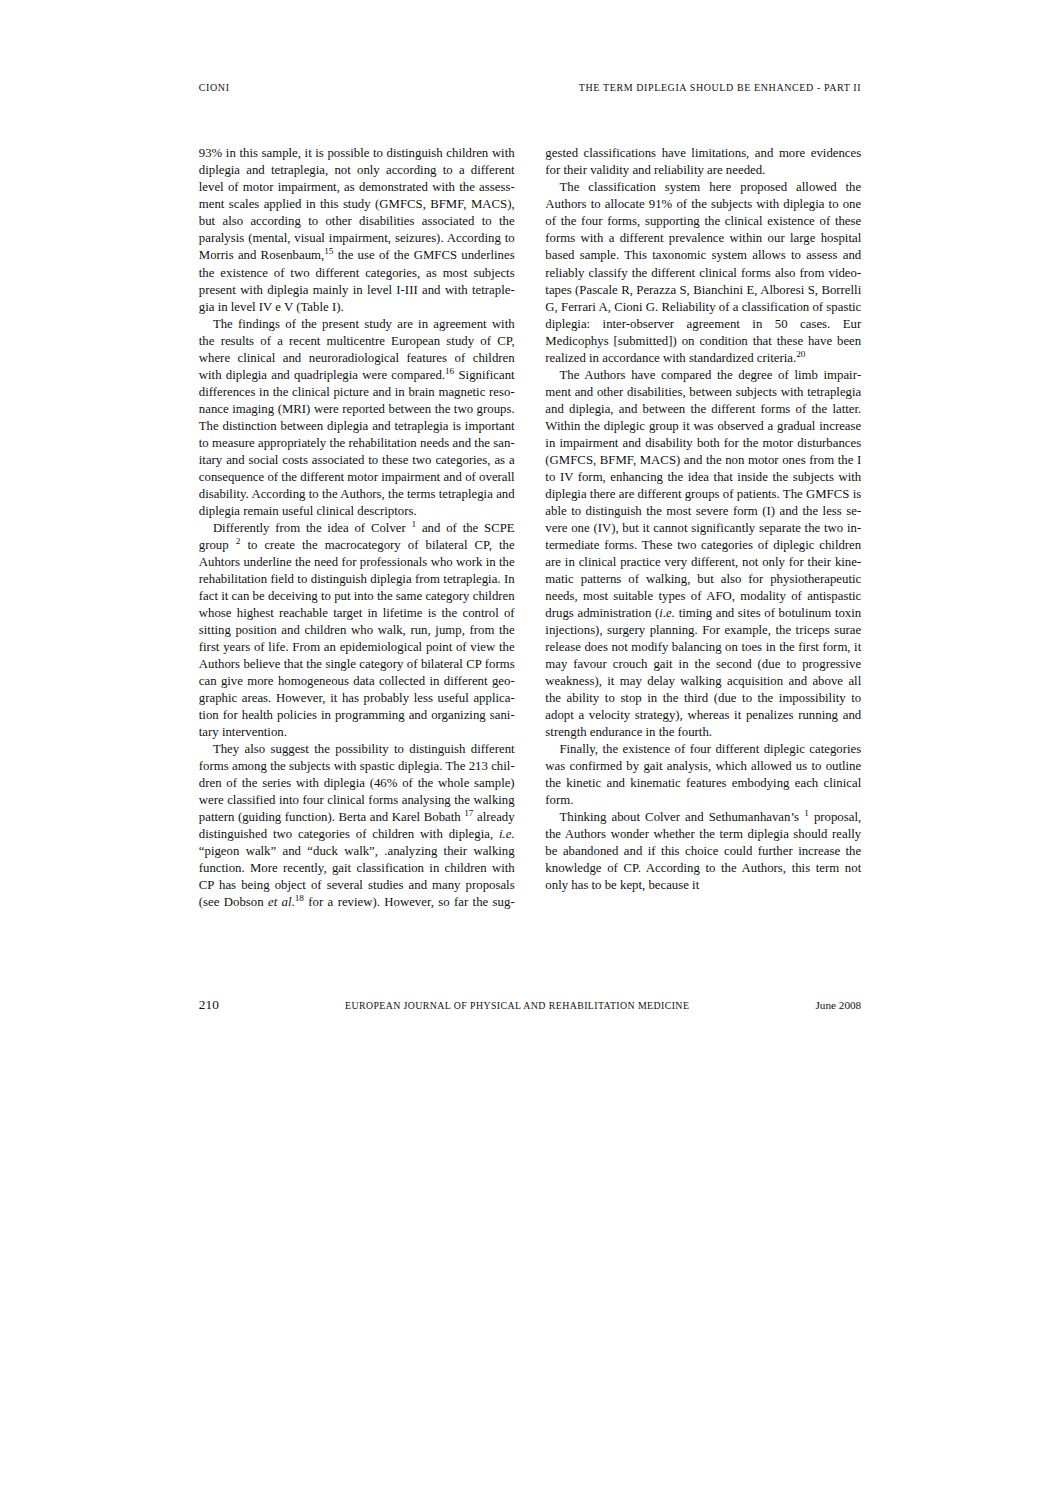Cioni
The term diplegia should be enhanced - Part II
93% in this sample, it is possible to distinguish children with diplegia and tetraplegia, not only according to a different level of motor impairment, as demonstrated with the assessment scales applied in this study (GMFCS, BFMF, MACS), but also according to other disabilities associated to the paralysis (mental, visual impairment, seizures). According to Morris and Rosenbaum,15 the use of the GMFCS underlines the existence of two different categories, as most subjects present with diplegia mainly in level I-III and with tetraplegia in level IV e V (Table I).
The findings of the present study are in agreement with the results of a recent multicentre European study of CP, where clinical and neuroradiological features of children with diplegia and quadriplegia were compared.16 Significant differences in the clinical picture and in brain magnetic resonance imaging (MRI) were reported between the two groups. The distinction between diplegia and tetraplegia is important to measure appropriately the rehabilitation needs and the sanitary and social costs associated to these two categories, as a consequence of the different motor impairment and of overall disability. According to the Authors, the terms tetraplegia and diplegia remain useful clinical descriptors.
Differently from the idea of Colver 1 and of the SCPE group 2 to create the macrocategory of bilateral CP, the Auhtors underline the need for professionals who work in the rehabilitation field to distinguish diplegia from tetraplegia. In fact it can be deceiving to put into the same category children whose highest reachable target in lifetime is the control of sitting position and children who walk, run, jump, from the first years of life. From an epidemiological point of view the Authors believe that the single category of bilateral CP forms can give more homogeneous data collected in different geographic areas. However, it has probably less useful application for health policies in programming and organizing sanitary intervention.
They also suggest the possibility to distinguish different forms among the subjects with spastic diplegia. The 213 children of the series with diplegia (46% of the whole sample) were classified into four clinical forms analysing the walking pattern (guiding function). Berta and Karel Bobath 17 already distinguished two categories of children with diplegia, i.e. “pigeon walk” and “duck walk”, .analyzing their walking function. More recently, gait classification in children with CP has being object of several studies and many proposals (see Dobson et al.18 for a review). However, so far the suggested classifications have limitations, and more evidences for their validity and reliability are needed.
The classification system here proposed allowed the Authors to allocate 91% of the subjects with diplegia to one of the four forms, supporting the clinical existence of these forms with a different prevalence within our large hospital based sample. This taxonomic system allows to assess and reliably classify the different clinical forms also from videotapes (Pascale R, Perazza S, Bianchini E, Alboresi S, Borrelli G, Ferrari A, Cioni G. Reliability of a classification of spastic diplegia: inter-observer agreement in 50 cases. Eur Medicophys [submitted]) on condition that these have been realized in accordance with standardized criteria.20
The Authors have compared the degree of limb impairment and other disabilities, between subjects with tetraplegia and diplegia, and between the different forms of the latter. Within the diplegic group it was observed a gradual increase in impairment and disability both for the motor disturbances (GMFCS, BFMF, MACS) and the non motor ones from the I to IV form, enhancing the idea that inside the subjects with diplegia there are different groups of patients. The GMFCS is able to distinguish the most severe form (I) and the less severe one (IV), but it cannot significantly separate the two intermediate forms. These two categories of diplegic children are in clinical practice very different, not only for their kinematic patterns of walking, but also for physiotherapeutic needs, most suitable types of AFO, modality of antispastic drugs administration (i.e. timing and sites of botulinum toxin injections), surgery planning. For example, the triceps surae release does not modify balancing on toes in the first form, it may favour crouch gait in the second (due to progressive weakness), it may delay walking acquisition and above all the ability to stop in the third (due to the impossibility to adopt a velocity strategy), whereas it penalizes running and strength endurance in the fourth.
Finally, the existence of four different diplegic categories was confirmed by gait analysis, which allowed us to outline the kinetic and kinematic features embodying each clinical form.
Thinking about Colver and Sethumanhavan’s 1 proposal, the Authors wonder whether the term diplegia should really be abandoned and if this choice could further increase the knowledge of CP. According to the Authors, this term not only has to be kept, because it
210
European Journal of Physical and Rehabilitation Medicine
June 2008